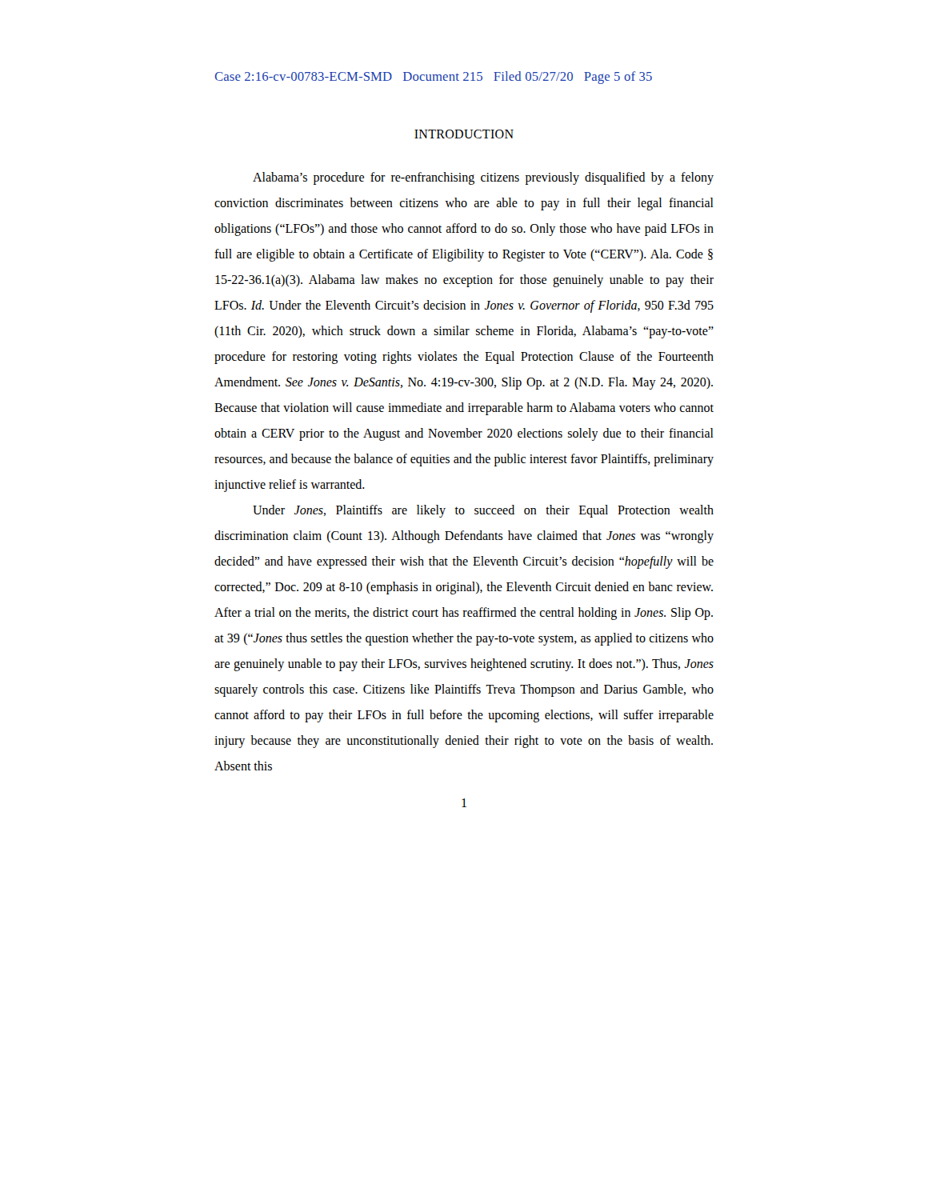Case 2:16-cv-00783-ECM-SMD Document 215 Filed 05/27/20 Page 5 of 35
INTRODUCTION
Alabama’s procedure for re-enfranchising citizens previously disqualified by a felony conviction discriminates between citizens who are able to pay in full their legal financial obligations (“LFOs”) and those who cannot afford to do so. Only those who have paid LFOs in full are eligible to obtain a Certificate of Eligibility to Register to Vote (“CERV”). Ala. Code § 15-22-36.1(a)(3). Alabama law makes no exception for those genuinely unable to pay their LFOs. Id. Under the Eleventh Circuit’s decision in Jones v. Governor of Florida, 950 F.3d 795 (11th Cir. 2020), which struck down a similar scheme in Florida, Alabama’s “pay-to-vote” procedure for restoring voting rights violates the Equal Protection Clause of the Fourteenth Amendment. See Jones v. DeSantis, No. 4:19-cv-300, Slip Op. at 2 (N.D. Fla. May 24, 2020). Because that violation will cause immediate and irreparable harm to Alabama voters who cannot obtain a CERV prior to the August and November 2020 elections solely due to their financial resources, and because the balance of equities and the public interest favor Plaintiffs, preliminary injunctive relief is warranted.
Under Jones, Plaintiffs are likely to succeed on their Equal Protection wealth discrimination claim (Count 13). Although Defendants have claimed that Jones was “wrongly decided” and have expressed their wish that the Eleventh Circuit’s decision “hopefully will be corrected,” Doc. 209 at 8-10 (emphasis in original), the Eleventh Circuit denied en banc review. After a trial on the merits, the district court has reaffirmed the central holding in Jones. Slip Op. at 39 (“Jones thus settles the question whether the pay-to-vote system, as applied to citizens who are genuinely unable to pay their LFOs, survives heightened scrutiny. It does not.”). Thus, Jones squarely controls this case. Citizens like Plaintiffs Treva Thompson and Darius Gamble, who cannot afford to pay their LFOs in full before the upcoming elections, will suffer irreparable injury because they are unconstitutionally denied their right to vote on the basis of wealth. Absent this
1